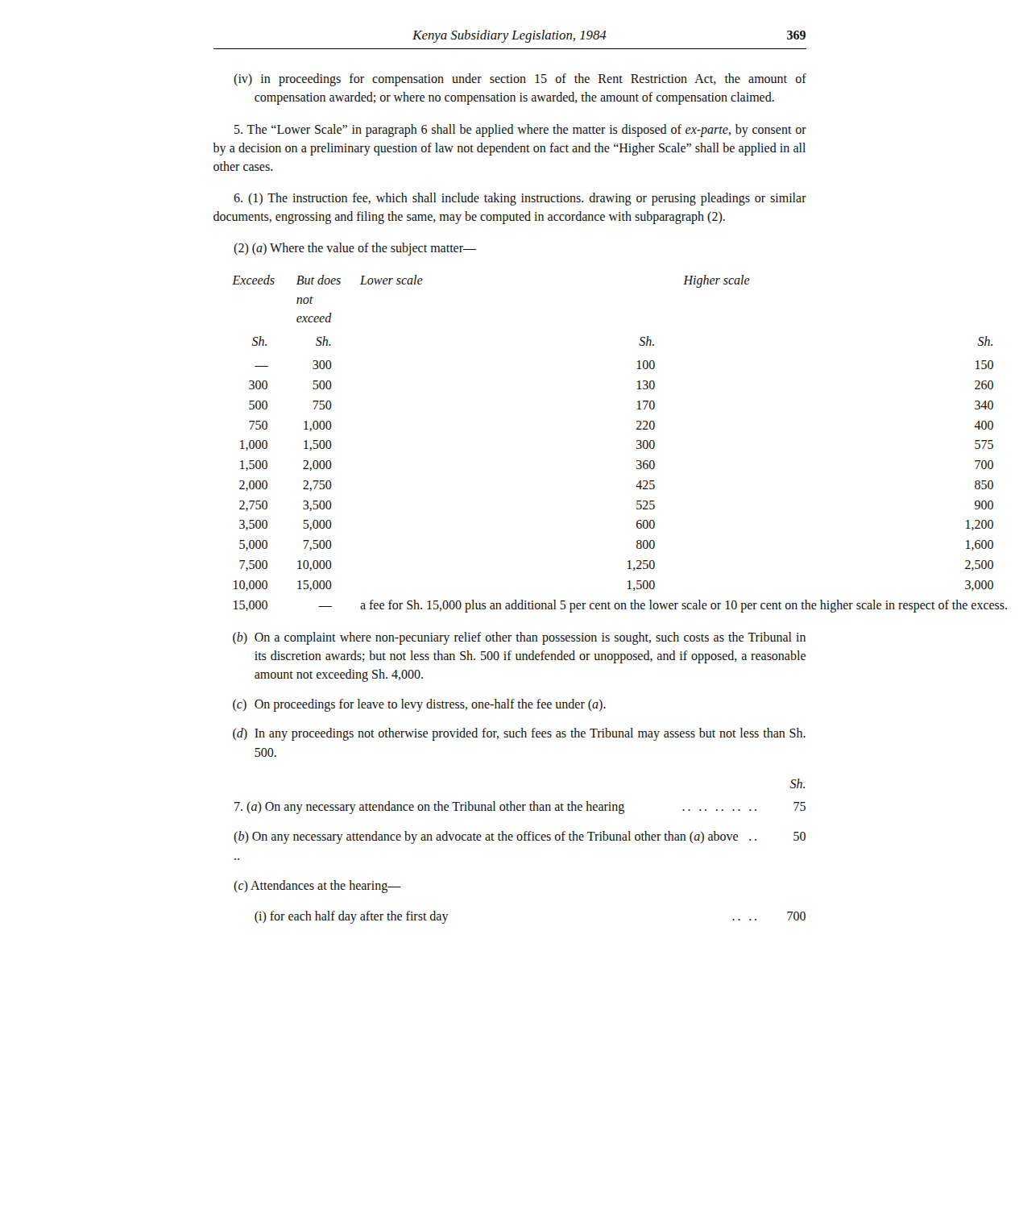Kenya Subsidiary Legislation, 1984 369
(iv) in proceedings for compensation under section 15 of the Rent Restriction Act, the amount of compensation awarded; or where no compensation is awarded, the amount of compensation claimed.
5. The “Lower Scale” in paragraph 6 shall be applied where the matter is disposed of ex-parte, by consent or by a decision on a preliminary question of law not dependent on fact and the “Higher Scale” shall be applied in all other cases.
6. (1) The instruction fee, which shall include taking instructions. drawing or perusing pleadings or similar documents, engrossing and filing the same, may be computed in accordance with subparagraph (2).
(2) (a) Where the value of the subject matter—
| Exceeds | But does not exceed | Lower scale | Higher scale |
| --- | --- | --- | --- |
| Sh. | Sh. | Sh. | Sh. |
| — | 300 | 100 | 150 |
| 300 | 500 | 130 | 260 |
| 500 | 750 | 170 | 340 |
| 750 | 1,000 | 220 | 400 |
| 1,000 | 1,500 | 300 | 575 |
| 1,500 | 2,000 | 360 | 700 |
| 2,000 | 2,750 | 425 | 850 |
| 2,750 | 3,500 | 525 | 900 |
| 3,500 | 5,000 | 600 | 1,200 |
| 5,000 | 7,500 | 800 | 1,600 |
| 7,500 | 10,000 | 1,250 | 2,500 |
| 10,000 | 15,000 | 1,500 | 3,000 |
| 15,000 | — | a fee for Sh. 15,000 plus an additional 5 per cent on the lower scale or 10 per cent on the higher scale in respect of the excess. |
(b) On a complaint where non-pecuniary relief other than possession is sought, such costs as the Tribunal in its discretion awards; but not less than Sh. 500 if undefended or unopposed, and if opposed, a reasonable amount not exceeding Sh. 4,000.
(c) On proceedings for leave to levy distress, one-half the fee under (a).
(d) In any proceedings not otherwise provided for, such fees as the Tribunal may assess but not less than Sh. 500.
Sh.
7. (a) On any necessary attendance on the Tribunal other than at the hearing .. .. .. .. .. 75
(b) On any necessary attendance by an advocate at the offices of the Tribunal other than (a) above .. .. 50
(c) Attendances at the hearing—
(i) for each half day after the first day .. .. 700